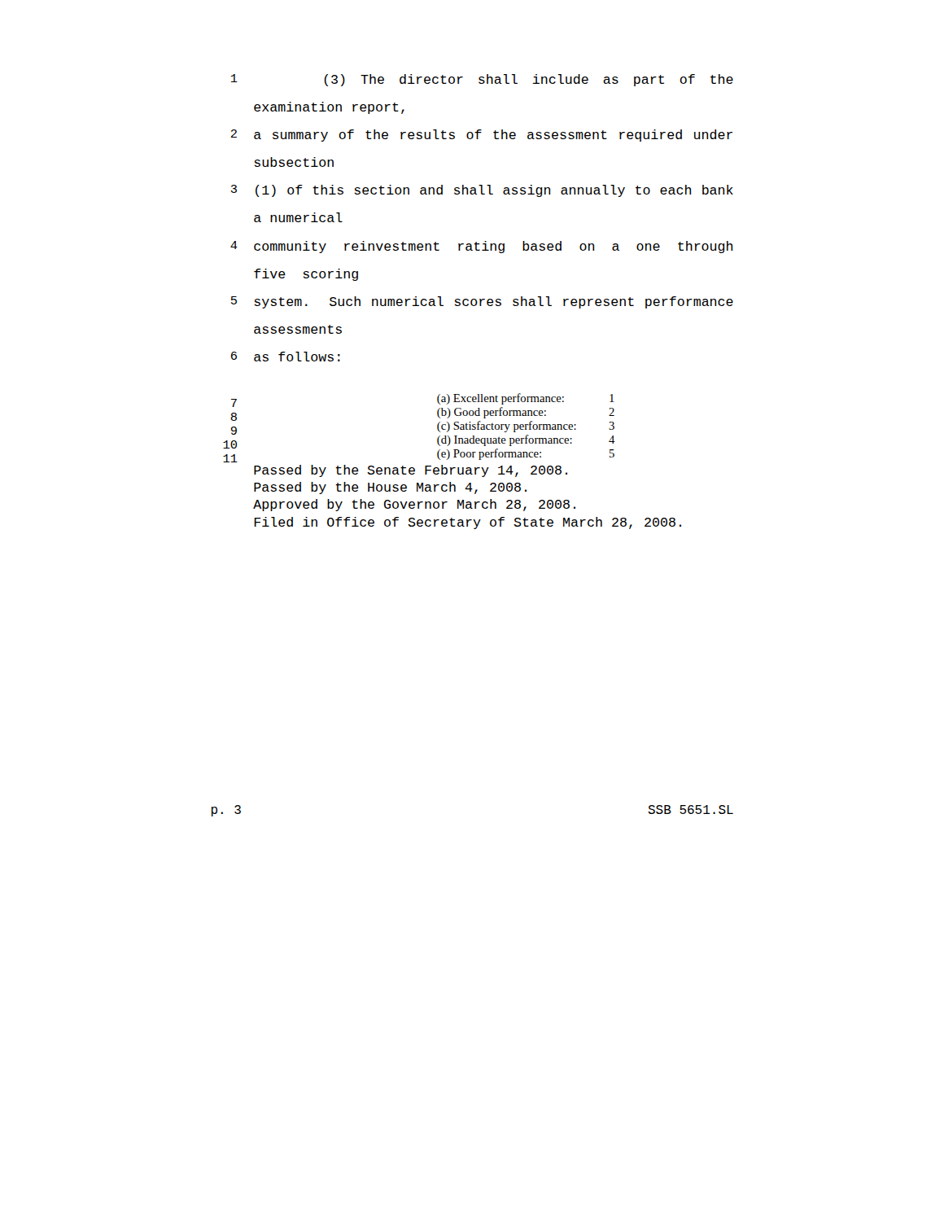(3) The director shall include as part of the examination report,
a summary of the results of the assessment required under subsection
(1) of this section and shall assign annually to each bank a numerical
community reinvestment rating based on a one through five scoring
system. Such numerical scores shall represent performance assessments
as follows:
(a) Excellent performance:1
(b) Good performance:2
(c) Satisfactory performance:3
(d) Inadequate performance:4
(e) Poor performance:5
Passed by the Senate February 14, 2008. Passed by the House March 4, 2008. Approved by the Governor March 28, 2008. Filed in Office of Secretary of State March 28, 2008.
p. 3 SSB 5651.SL